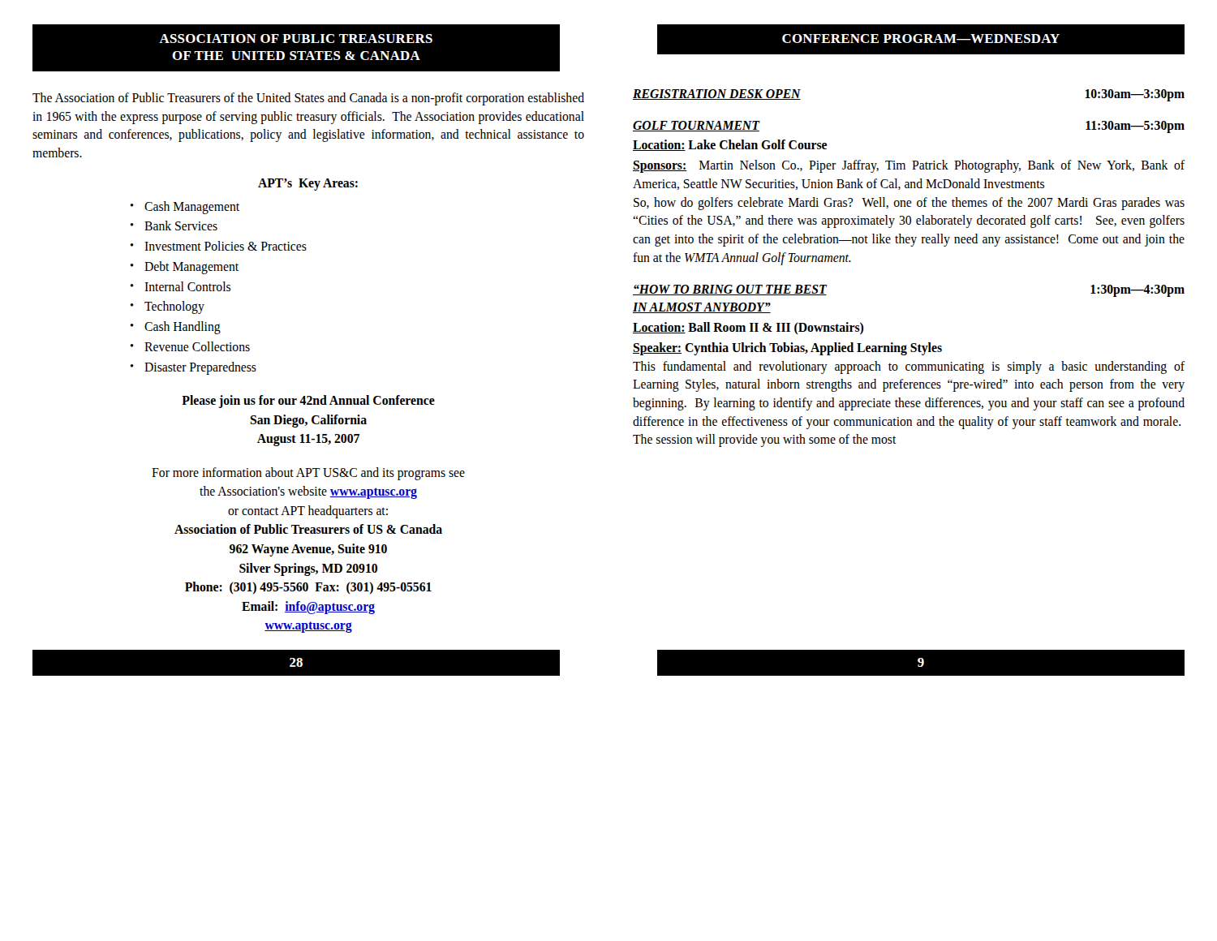ASSOCIATION OF PUBLIC TREASURERS
OF THE UNITED STATES & CANADA
The Association of Public Treasurers of the United States and Canada is a non-profit corporation established in 1965 with the express purpose of serving public treasury officials. The Association provides educational seminars and conferences, publications, policy and legislative information, and technical assistance to members.
APT’s Key Areas:
Cash Management
Bank Services
Investment Policies & Practices
Debt Management
Internal Controls
Technology
Cash Handling
Revenue Collections
Disaster Preparedness
Please join us for our 42nd Annual Conference
San Diego, California
August 11-15, 2007
For more information about APT US&C and its programs see
the Association's website www.aptusc.org
or contact APT headquarters at:
Association of Public Treasurers of US & Canada
962 Wayne Avenue, Suite 910
Silver Springs, MD 20910
Phone: (301) 495-5560 Fax: (301) 495-05561
Email: info@aptusc.org
www.aptusc.org
28
CONFERENCE PROGRAM—WEDNESDAY
REGISTRATION DESK OPEN 10:30am—3:30pm
GOLF TOURNAMENT 11:30am—5:30pm
Location: Lake Chelan Golf Course
Sponsors: Martin Nelson Co., Piper Jaffray, Tim Patrick Photography, Bank of New York, Bank of America, Seattle NW Securities, Union Bank of Cal, and McDonald Investments
So, how do golfers celebrate Mardi Gras? Well, one of the themes of the 2007 Mardi Gras parades was “Cities of the USA,” and there was approximately 30 elaborately decorated golf carts! See, even golfers can get into the spirit of the celebration—not like they really need any assistance! Come out and join the fun at the WMTA Annual Golf Tournament.
“HOW TO BRING OUT THE BEST 1:30pm—4:30pm
IN ALMOST ANYBODY”
Location: Ball Room II & III (Downstairs)
Speaker: Cynthia Ulrich Tobias, Applied Learning Styles
This fundamental and revolutionary approach to communicating is simply a basic understanding of Learning Styles, natural inborn strengths and preferences “pre-wired” into each person from the very beginning. By learning to identify and appreciate these differences, you and your staff can see a profound difference in the effectiveness of your communication and the quality of your staff teamwork and morale. The session will provide you with some of the most
9